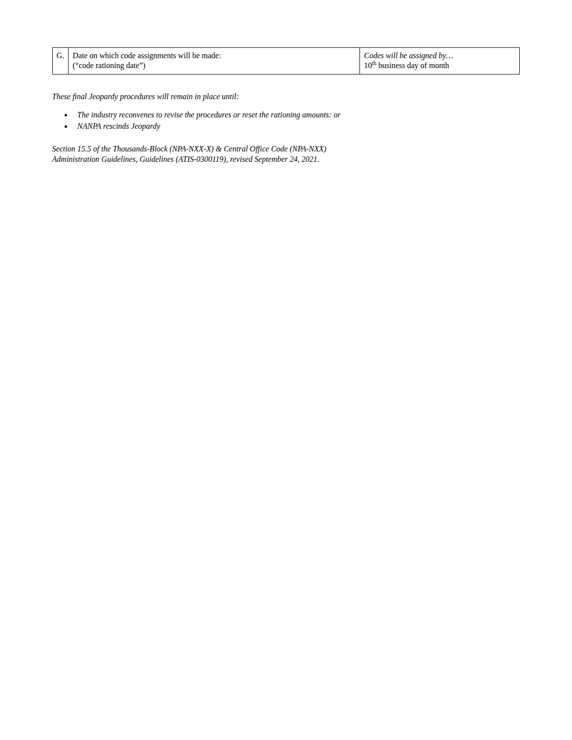| G. | Date on which code assignments will be made: (“code rationing date”) | Codes will be assigned by… 10 th business day of month |
These final Jeopardy procedures will remain in place until:
The industry reconvenes to revise the procedures or reset the rationing amounts: or
NANPA rescinds Jeopardy
Section 15.5 of the Thousands-Block (NPA-NXX-X) & Central Office Code (NPA-NXX)
Administration Guidelines, Guidelines (ATIS-0300119), revised September 24, 2021.